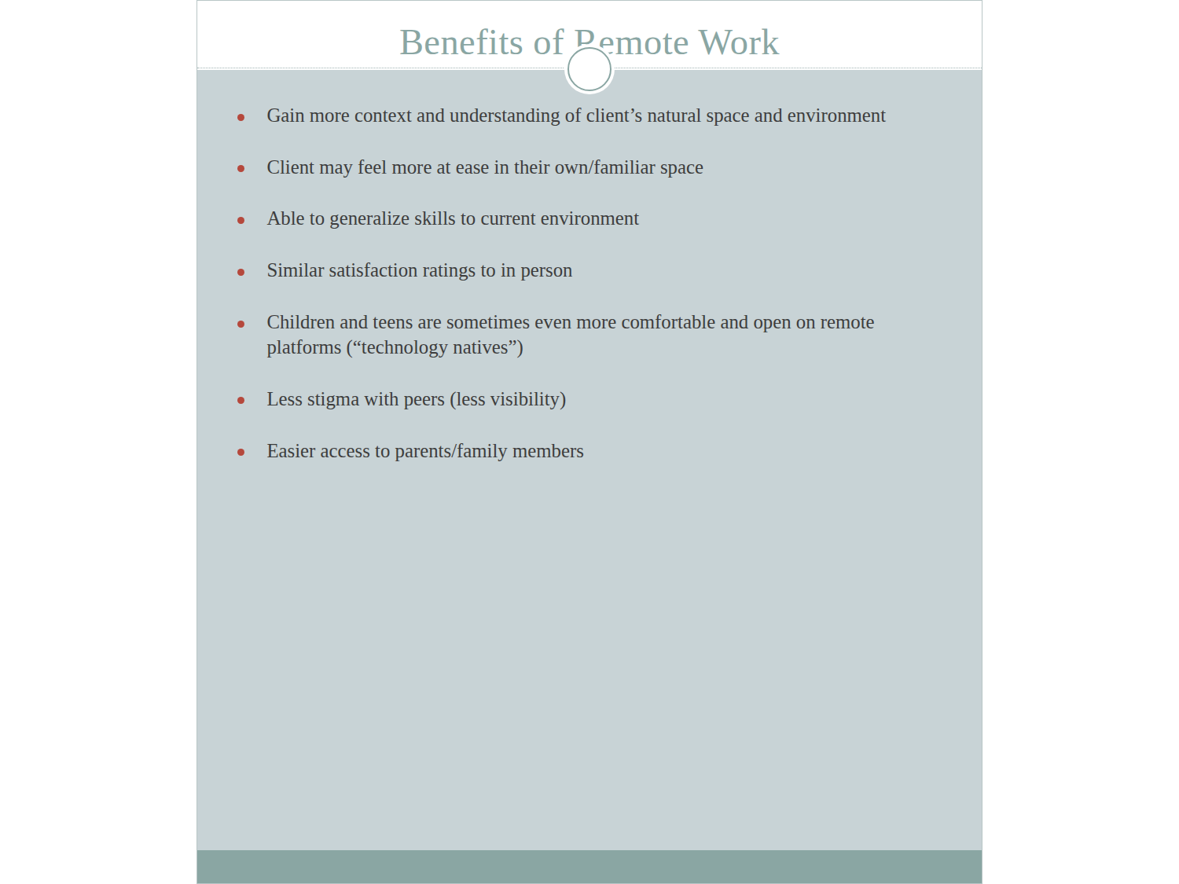Benefits of Remote Work
Gain more context and understanding of client’s natural space and environment
Client may feel more at ease in their own/familiar space
Able to generalize skills to current environment
Similar satisfaction ratings to in person
Children and teens are sometimes even more comfortable and open on remote platforms (“technology natives”)
Less stigma with peers (less visibility)
Easier access to parents/family members